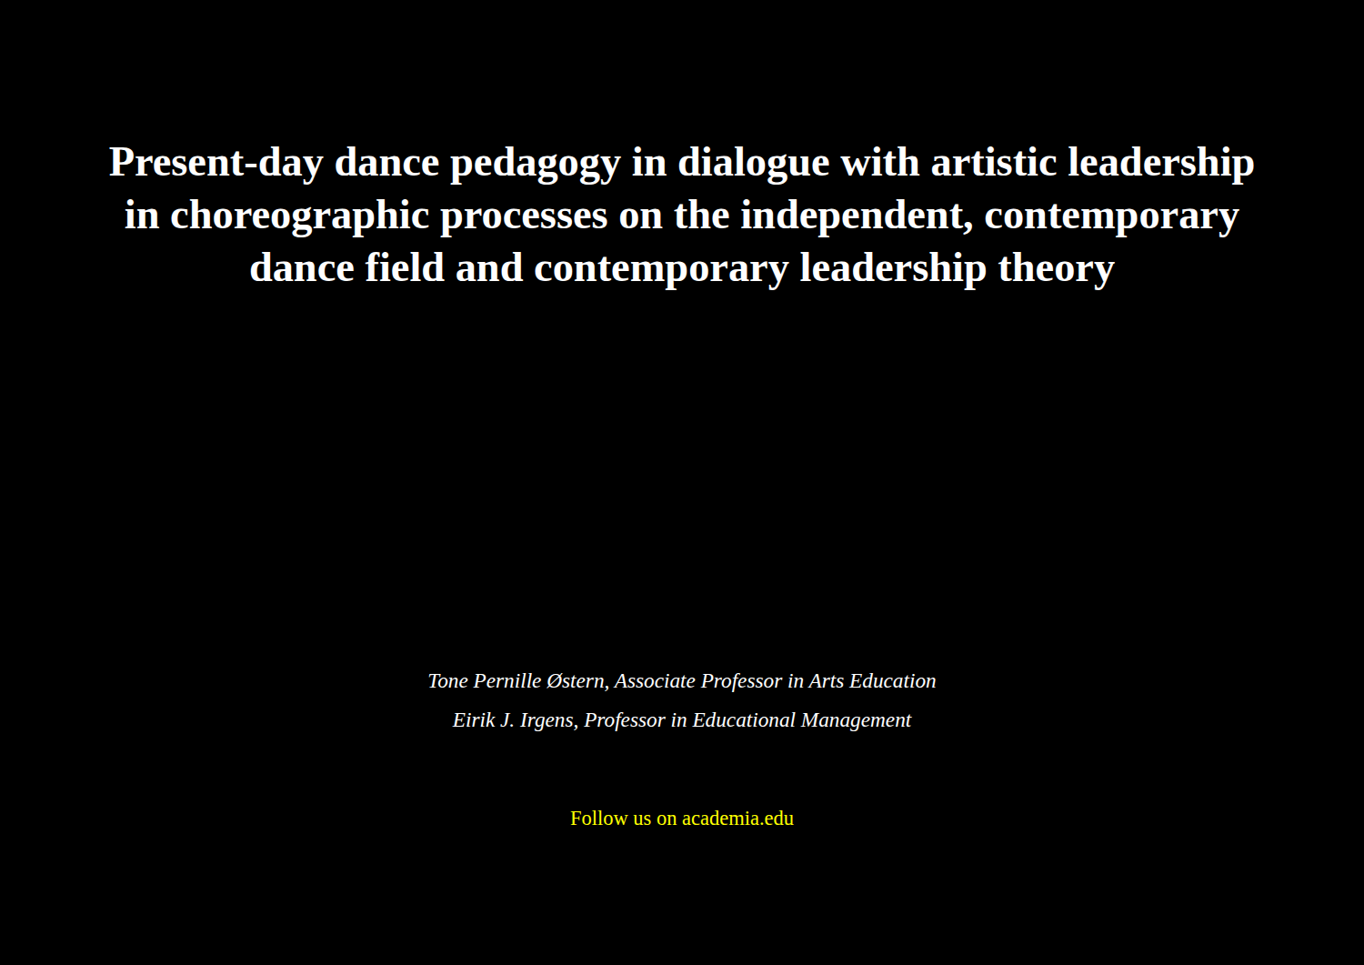Present-day dance pedagogy in dialogue with artistic leadership in choreographic processes on the independent, contemporary dance field and contemporary leadership theory
Tone Pernille Østern, Associate Professor in Arts Education
Eirik J. Irgens, Professor in Educational Management
Follow us on academia.edu